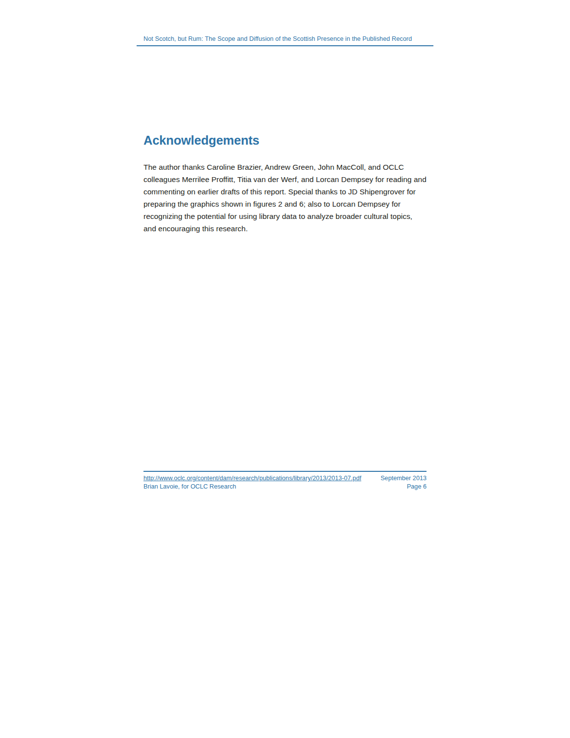Not Scotch, but Rum: The Scope and Diffusion of the Scottish Presence in the Published Record
Acknowledgements
The author thanks Caroline Brazier, Andrew Green, John MacColl, and OCLC colleagues Merrilee Proffitt, Titia van der Werf, and Lorcan Dempsey for reading and commenting on earlier drafts of this report. Special thanks to JD Shipengrover for preparing the graphics shown in figures 2 and 6; also to Lorcan Dempsey for recognizing the potential for using library data to analyze broader cultural topics, and encouraging this research.
http://www.oclc.org/content/dam/research/publications/library/2013/2013-07.pdf
Brian Lavoie, for OCLC Research
September 2013
Page 6